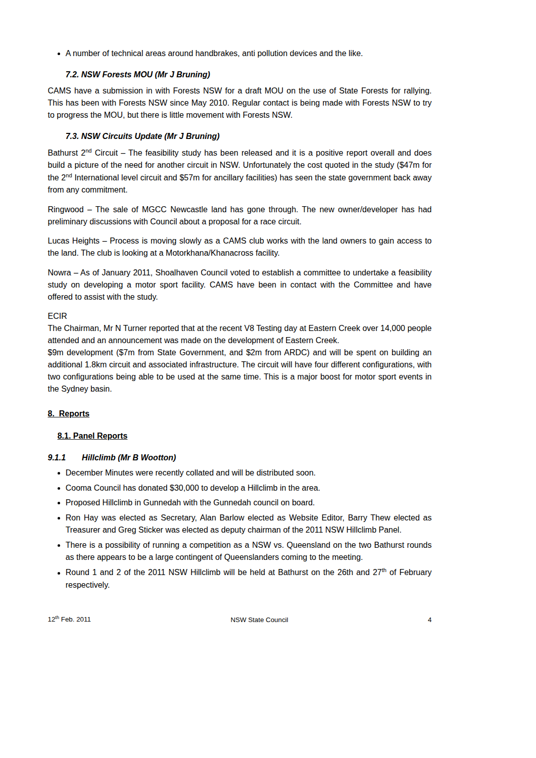A number of technical areas around handbrakes, anti pollution devices and the like.
7.2. NSW Forests MOU (Mr J Bruning)
CAMS have a submission in with Forests NSW for a draft MOU on the use of State Forests for rallying. This has been with Forests NSW since May 2010. Regular contact is being made with Forests NSW to try to progress the MOU, but there is little movement with Forests NSW.
7.3. NSW Circuits Update (Mr J Bruning)
Bathurst 2nd Circuit – The feasibility study has been released and it is a positive report overall and does build a picture of the need for another circuit in NSW. Unfortunately the cost quoted in the study ($47m for the 2nd International level circuit and $57m for ancillary facilities) has seen the state government back away from any commitment.
Ringwood – The sale of MGCC Newcastle land has gone through. The new owner/developer has had preliminary discussions with Council about a proposal for a race circuit.
Lucas Heights – Process is moving slowly as a CAMS club works with the land owners to gain access to the land. The club is looking at a Motorkhana/Khanacross facility.
Nowra – As of January 2011, Shoalhaven Council voted to establish a committee to undertake a feasibility study on developing a motor sport facility. CAMS have been in contact with the Committee and have offered to assist with the study.
ECIR
The Chairman, Mr N Turner reported that at the recent V8 Testing day at Eastern Creek over 14,000 people attended and an announcement was made on the development of Eastern Creek.
$9m development ($7m from State Government, and $2m from ARDC) and will be spent on building an additional 1.8km circuit and associated infrastructure. The circuit will have four different configurations, with two configurations being able to be used at the same time. This is a major boost for motor sport events in the Sydney basin.
8. Reports
8.1. Panel Reports
9.1.1  Hillclimb (Mr B Wootton)
December Minutes were recently collated and will be distributed soon.
Cooma Council has donated $30,000 to develop a Hillclimb in the area.
Proposed Hillclimb in Gunnedah with the Gunnedah council on board.
Ron Hay was elected as Secretary, Alan Barlow elected as Website Editor, Barry Thew elected as Treasurer and Greg Sticker was elected as deputy chairman of the 2011 NSW Hillclimb Panel.
There is a possibility of running a competition as a NSW vs. Queensland on the two Bathurst rounds as there appears to be a large contingent of Queenslanders coming to the meeting.
Round 1 and 2 of the 2011 NSW Hillclimb will be held at Bathurst on the 26th and 27th of February respectively.
12th Feb. 2011 NSW State Council 4